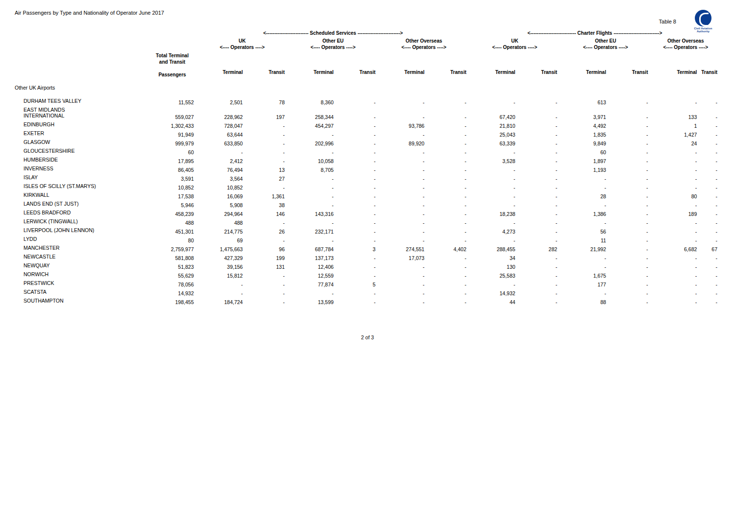Air Passengers by Type and Nationality of Operator June 2017 Table 8
Civil Aviation
Authority
| | | <-------------------------- Scheduled Services --------------------------> | <---------------------------- Charter Flights ----------------------------> |
| --- | --- | --- | --- |
| | UK <---- Operators ----> | Other EU <---- Operators ----> | Other Overseas <---- Operators ----> | UK <---- Operators ----> | Other EU <---- Operators ----> | Other Overseas <---- Operators ----> |
| | Total Terminal and Transit Passengers | Terminal | Transit | Terminal | Transit | Terminal | Transit | Terminal | Transit | Terminal | Transit | Terminal | Transit |
| Other UK Airports | |
| DURHAM TEES VALLEY | 11,552 | 2,501 | 78 | 8,360 | - | - | - | - | - | 613 | - | - | - |
| EAST MIDLANDS INTERNATIONAL | 559,027 | 228,962 | 197 | 258,344 | - | - | - | 67,420 | - | 3,971 | - | 133 | - |
| EDINBURGH | 1,302,433 | 728,047 | - | 454,297 | - | 93,786 | - | 21,810 | - | 4,492 | - | 1 | - |
| EXETER | 91,949 | 63,644 | - | - | - | - | - | 25,043 | - | 1,835 | - | 1,427 | - |
| GLASGOW | 999,979 | 633,850 | - | 202,996 | - | 89,920 | - | 63,339 | - | 9,849 | - | 24 | - |
| GLOUCESTERSHIRE | 60 | - | - | - | - | - | - | - | - | 60 | - | - | - |
| HUMBERSIDE | 17,895 | 2,412 | - | 10,058 | - | - | - | 3,528 | - | 1,897 | - | - | - |
| INVERNESS | 86,405 | 76,494 | 13 | 8,705 | - | - | - | - | - | 1,193 | - | - | - |
| ISLAY | 3,591 | 3,564 | 27 | - | - | - | - | - | - | - | - | - | - |
| ISLES OF SCILLY (ST.MARYS) | 10,852 | 10,852 | - | - | - | - | - | - | - | - | - | - | - |
| KIRKWALL | 17,538 | 16,069 | 1,361 | - | - | - | - | - | - | 28 | - | 80 | - |
| LANDS END (ST JUST) | 5,946 | 5,908 | 38 | - | - | - | - | - | - | - | - | - | - |
| LEEDS BRADFORD | 458,239 | 294,964 | 146 | 143,316 | - | - | - | 18,238 | - | 1,386 | - | 189 | - |
| LERWICK (TINGWALL) | 488 | 488 | - | - | - | - | - | - | - | - | - | - | - |
| LIVERPOOL (JOHN LENNON) | 451,301 | 214,775 | 26 | 232,171 | - | - | - | 4,273 | - | 56 | - | - | - |
| LYDD | 80 | 69 | - | - | - | - | - | - | - | 11 | - | - | - |
| MANCHESTER | 2,759,977 | 1,475,663 | 96 | 687,784 | 3 | 274,551 | 4,402 | 288,455 | 282 | 21,992 | - | 6,682 | 67 |
| NEWCASTLE | 581,808 | 427,329 | 199 | 137,173 | - | 17,073 | - | 34 | - | - | - | - | - |
| NEWQUAY | 51,823 | 39,156 | 131 | 12,406 | - | - | - | 130 | - | - | - | - | - |
| NORWICH | 55,629 | 15,812 | - | 12,559 | - | - | - | 25,583 | - | 1,675 | - | - | - |
| PRESTWICK | 78,056 | - | - | 77,874 | 5 | - | - | - | - | 177 | - | - | - |
| SCATSTA | 14,932 | - | - | - | - | - | - | 14,932 | - | - | - | - | - |
| SOUTHAMPTON | 198,455 | 184,724 | - | 13,599 | - | - | - | 44 | - | 88 | - | - | - |
2 of 3